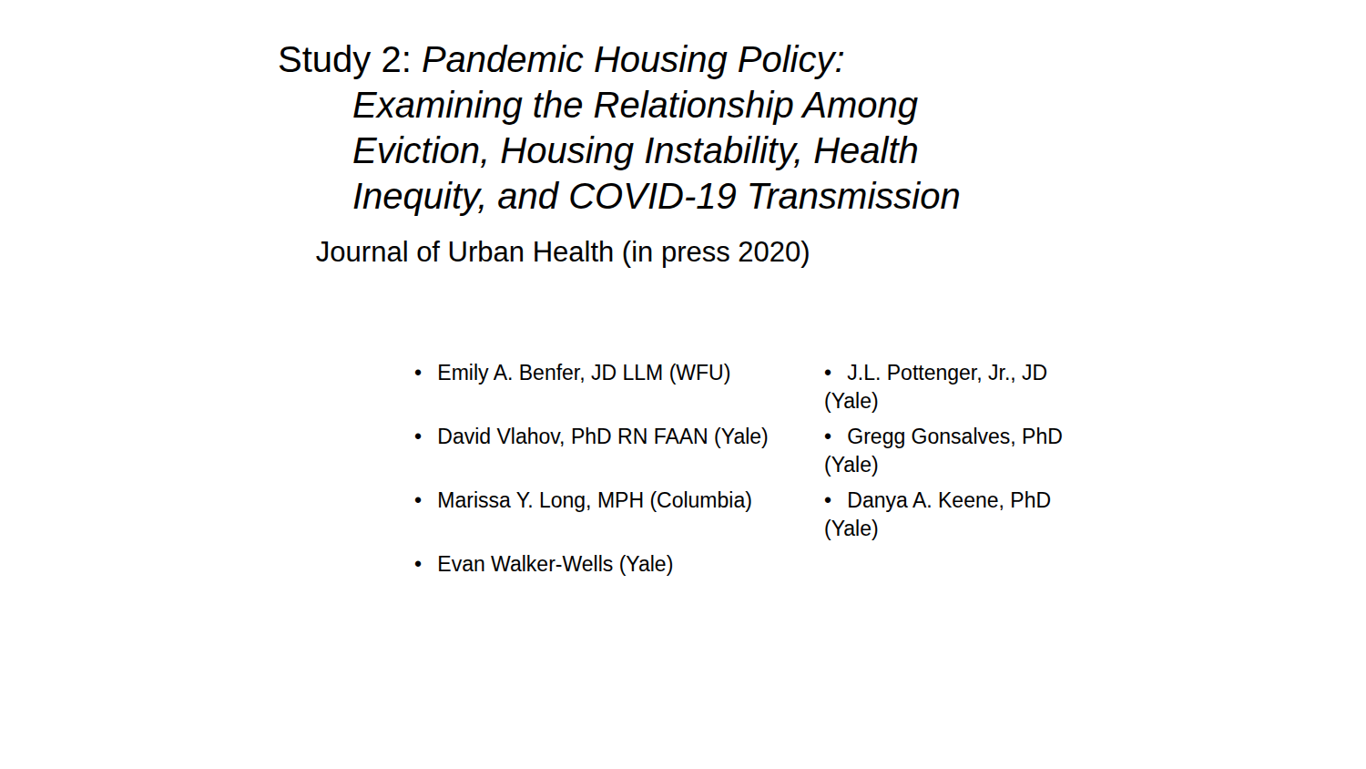Study 2: Pandemic Housing Policy: Examining the Relationship Among Eviction, Housing Instability, Health Inequity, and COVID-19 Transmission
Journal of Urban Health (in press 2020)
| • Emily A. Benfer, JD LLM (WFU) | • J.L. Pottenger, Jr., JD (Yale) |
| • David Vlahov, PhD RN FAAN (Yale) | • Gregg Gonsalves, PhD (Yale) |
| • Marissa Y. Long, MPH (Columbia) | • Danya A. Keene, PhD (Yale) |
| • Evan Walker-Wells (Yale) | |